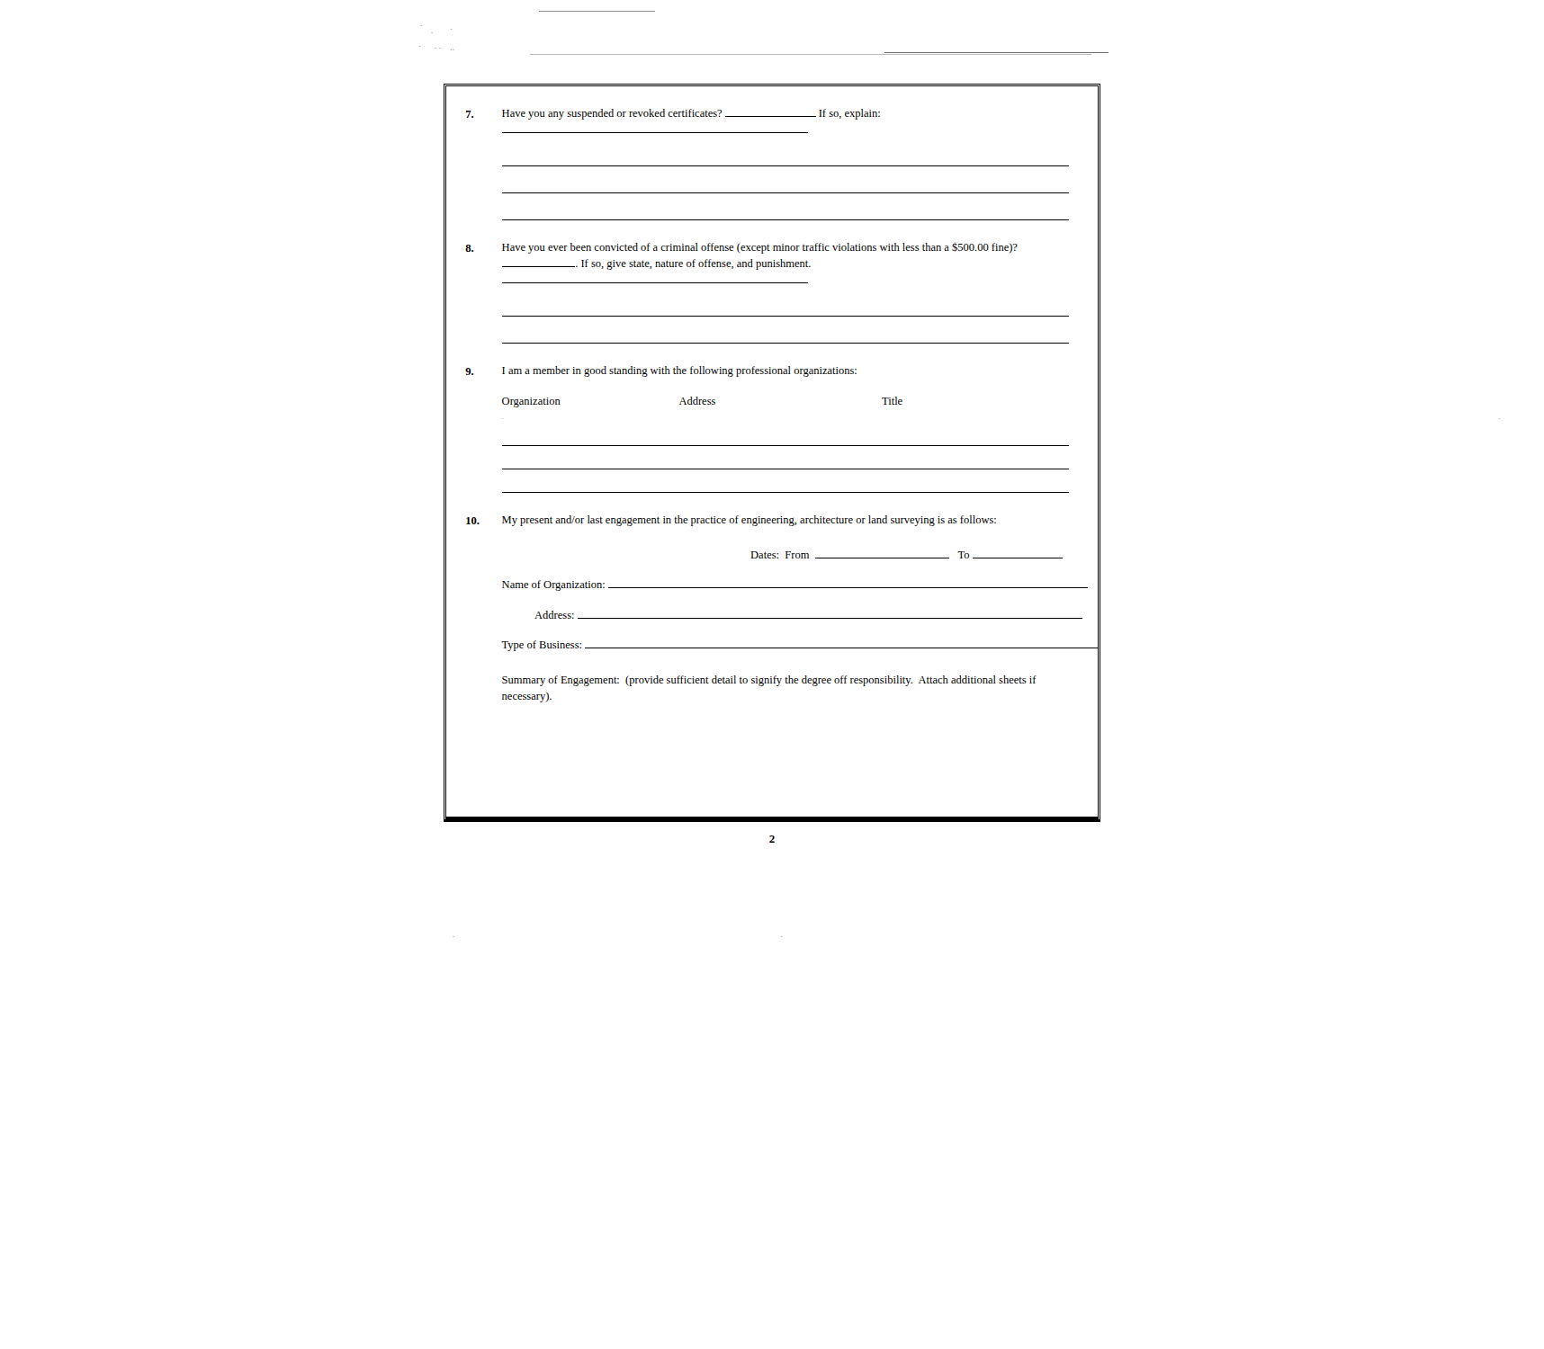. . . . . . ..
7.
Have you any suspended or revoked certificates? If so, explain:
8.
Have you ever been convicted of a criminal offense (except minor traffic violations with less than a $500.00 fine)?
. If so, give state, nature of offense, and punishment.
9.
I am a member in good standing with the following professional organizations:
Organization
Address
Title
. .
10.
My present and/or last engagement in the practice of engineering, architecture or land surveying is as follows:
Dates: From To
Name of Organization:
Address:
Type of Business:
Summary of Engagement: (provide sufficient detail to signify the degree off responsibility. Attach additional sheets if necessary).
2
. .